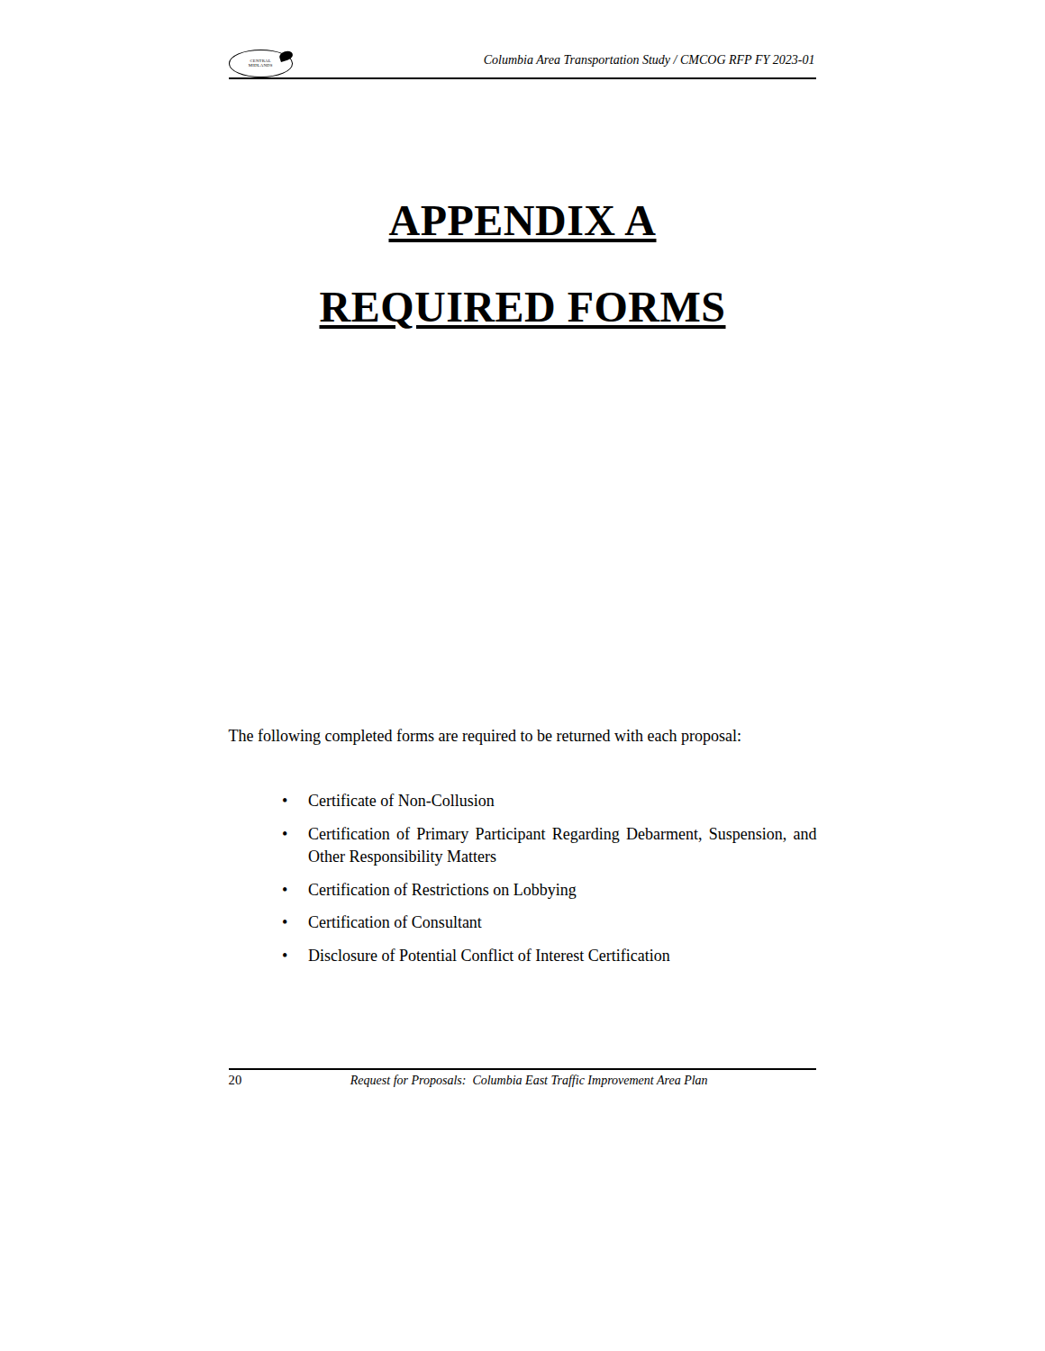CENTRAL
MIDLANDS
Columbia Area Transportation Study / CMCOG RFP FY 2023-01
APPENDIX A
REQUIRED FORMS
The following completed forms are required to be returned with each proposal:
Certificate of Non-Collusion
Certification of Primary Participant Regarding Debarment, Suspension, and Other Responsibility Matters
Certification of Restrictions on Lobbying
Certification of Consultant
Disclosure of Potential Conflict of Interest Certification
20
Request for Proposals: Columbia East Traffic Improvement Area Plan